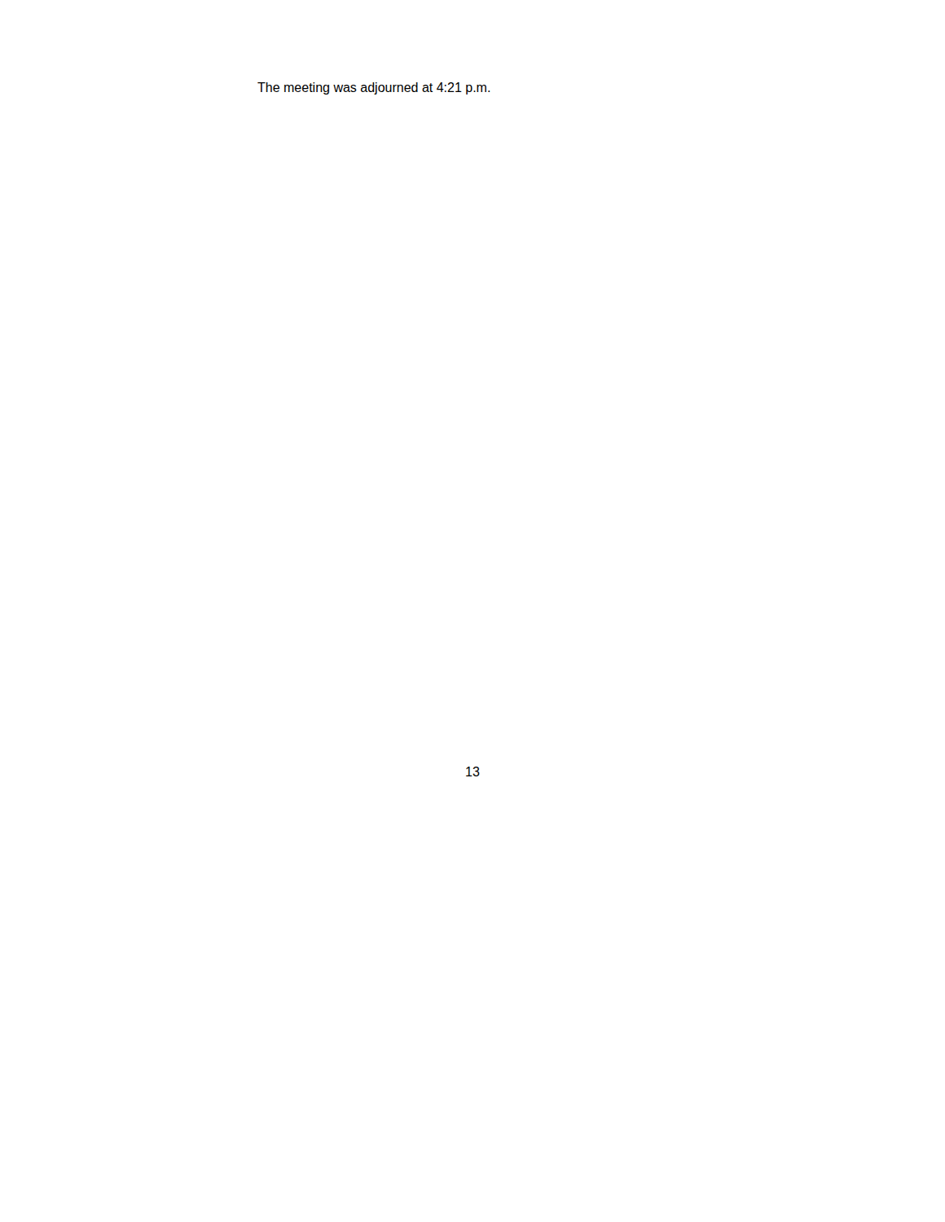The meeting was adjourned at 4:21 p.m.
13